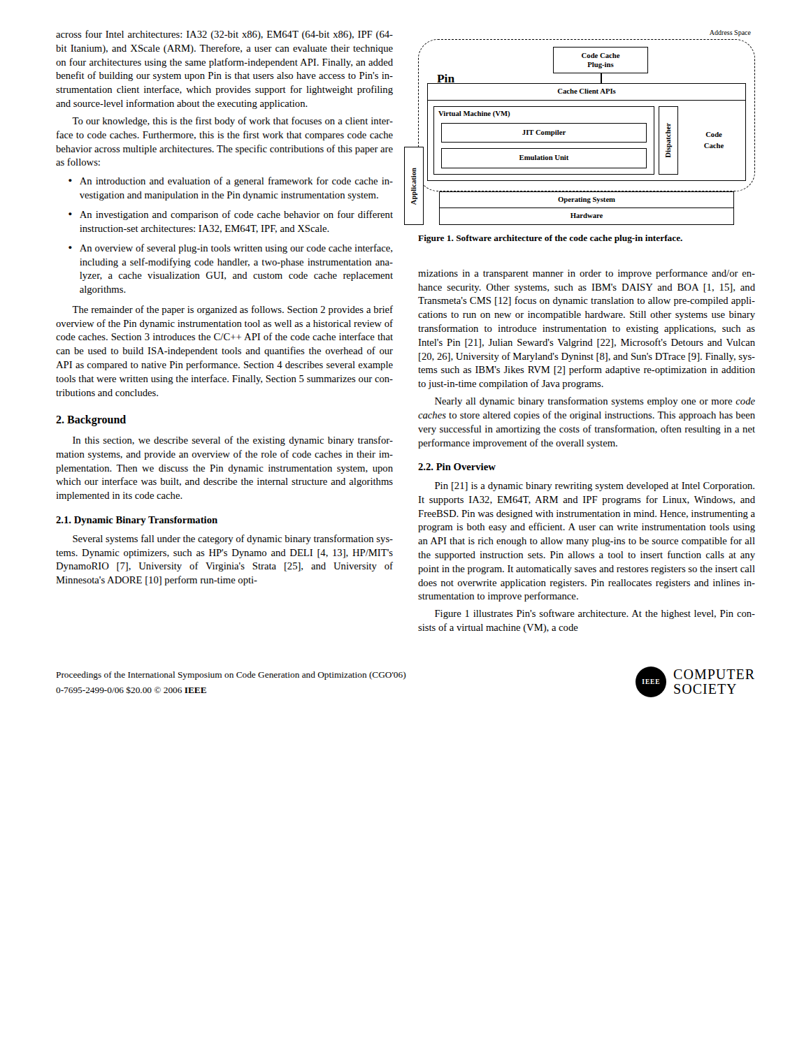across four Intel architectures: IA32 (32-bit x86), EM64T (64-bit x86), IPF (64-bit Itanium), and XScale (ARM). Therefore, a user can evaluate their technique on four architectures using the same platform-independent API. Finally, an added benefit of building our system upon Pin is that users also have access to Pin's instrumentation client interface, which provides support for lightweight profiling and source-level information about the executing application.
To our knowledge, this is the first body of work that focuses on a client interface to code caches. Furthermore, this is the first work that compares code cache behavior across multiple architectures. The specific contributions of this paper are as follows:
An introduction and evaluation of a general framework for code cache investigation and manipulation in the Pin dynamic instrumentation system.
An investigation and comparison of code cache behavior on four different instruction-set architectures: IA32, EM64T, IPF, and XScale.
An overview of several plug-in tools written using our code cache interface, including a self-modifying code handler, a two-phase instrumentation analyzer, a cache visualization GUI, and custom code cache replacement algorithms.
The remainder of the paper is organized as follows. Section 2 provides a brief overview of the Pin dynamic instrumentation tool as well as a historical review of code caches. Section 3 introduces the C/C++ API of the code cache interface that can be used to build ISA-independent tools and quantifies the overhead of our API as compared to native Pin performance. Section 4 describes several example tools that were written using the interface. Finally, Section 5 summarizes our contributions and concludes.
2. Background
In this section, we describe several of the existing dynamic binary transformation systems, and provide an overview of the role of code caches in their implementation. Then we discuss the Pin dynamic instrumentation system, upon which our interface was built, and describe the internal structure and algorithms implemented in its code cache.
2.1. Dynamic Binary Transformation
Several systems fall under the category of dynamic binary transformation systems. Dynamic optimizers, such as HP's Dynamo and DELI [4, 13], HP/MIT's DynamoRIO [7], University of Virginia's Strata [25], and University of Minnesota's ADORE [10] perform run-time opti-
Address Space
Code Cache
Plug-ins
Pin
Cache Client APIs
Virtual Machine (VM)
JIT Compiler
Emulation Unit
Dispatcher
Code
Cache
Application
Operating System
Hardware
Figure 1. Software architecture of the code cache plug-in interface.
mizations in a transparent manner in order to improve performance and/or enhance security. Other systems, such as IBM's DAISY and BOA [1, 15], and Transmeta's CMS [12] focus on dynamic translation to allow pre-compiled applications to run on new or incompatible hardware. Still other systems use binary transformation to introduce instrumentation to existing applications, such as Intel's Pin [21], Julian Seward's Valgrind [22], Microsoft's Detours and Vulcan [20, 26], University of Maryland's Dyninst [8], and Sun's DTrace [9]. Finally, systems such as IBM's Jikes RVM [2] perform adaptive re-optimization in addition to just-in-time compilation of Java programs.
Nearly all dynamic binary transformation systems employ one or more code caches to store altered copies of the original instructions. This approach has been very successful in amortizing the costs of transformation, often resulting in a net performance improvement of the overall system.
2.2. Pin Overview
Pin [21] is a dynamic binary rewriting system developed at Intel Corporation. It supports IA32, EM64T, ARM and IPF programs for Linux, Windows, and FreeBSD. Pin was designed with instrumentation in mind. Hence, instrumenting a program is both easy and efficient. A user can write instrumentation tools using an API that is rich enough to allow many plug-ins to be source compatible for all the supported instruction sets. Pin allows a tool to insert function calls at any point in the program. It automatically saves and restores registers so the insert call does not overwrite application registers. Pin reallocates registers and inlines instrumentation to improve performance.
Figure 1 illustrates Pin's software architecture. At the highest level, Pin consists of a virtual machine (VM), a code
Proceedings of the International Symposium on Code Generation and Optimization (CGO'06)
0-7695-2499-0/06 $20.00 © 2006 IEEE
IEEE COMPUTER
SOCIETY